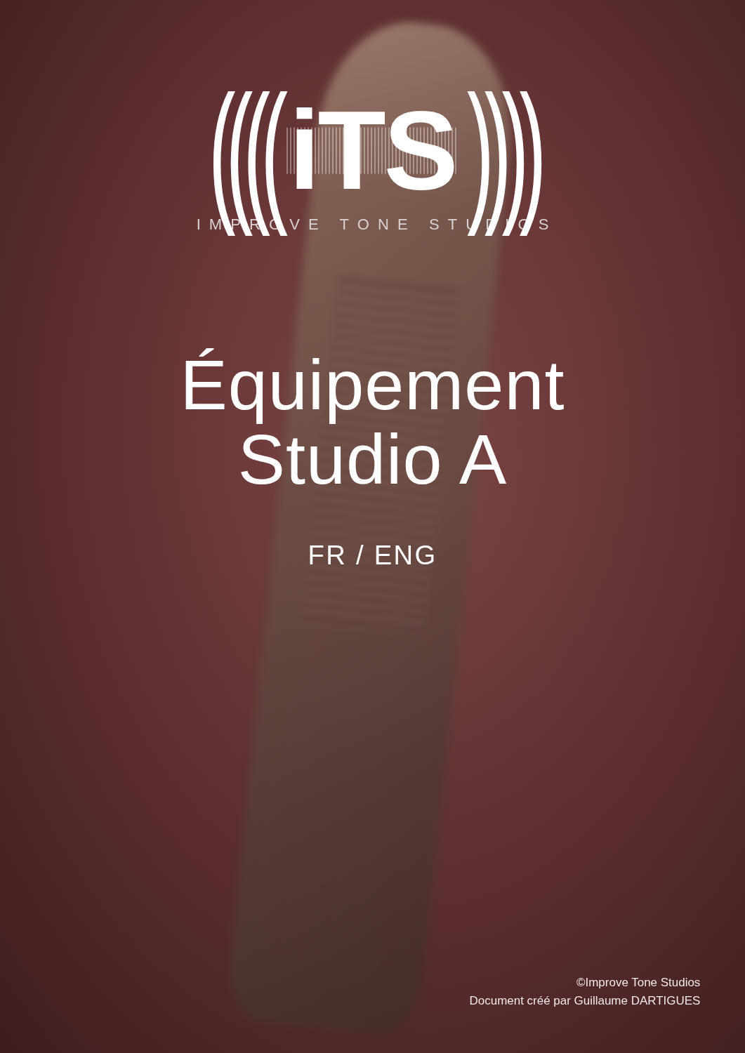(((( iTS ))))
Improve Tone Studios
ÉquipementStudio A
FR / ENG
©Improve Tone Studios
Document créé par Guillaume DARTIGUES